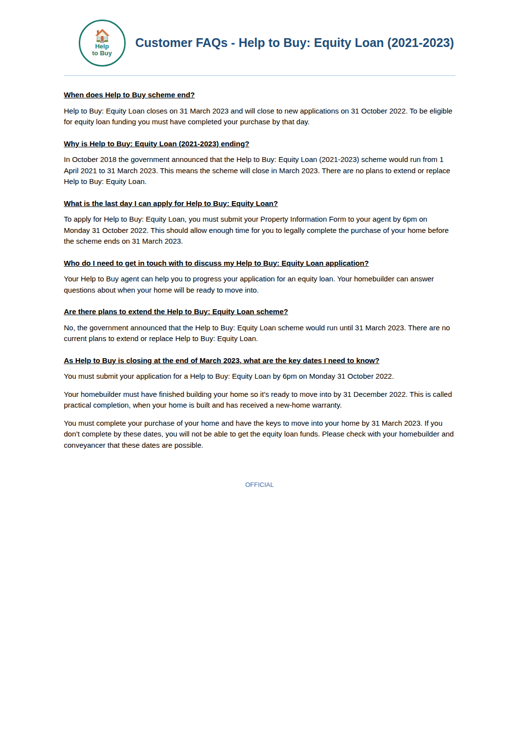🏠
Help
to Buy
Customer FAQs - Help to Buy: Equity Loan (2021-2023)
When does Help to Buy scheme end?
Help to Buy: Equity Loan closes on 31 March 2023 and will close to new applications on 31 October 2022. To be eligible for equity loan funding you must have completed your purchase by that day.
Why is Help to Buy: Equity Loan (2021-2023) ending?
In October 2018 the government announced that the Help to Buy: Equity Loan (2021-2023) scheme would run from 1 April 2021 to 31 March 2023. This means the scheme will close in March 2023. There are no plans to extend or replace Help to Buy: Equity Loan.
What is the last day I can apply for Help to Buy: Equity Loan?
To apply for Help to Buy: Equity Loan, you must submit your Property Information Form to your agent by 6pm on Monday 31 October 2022. This should allow enough time for you to legally complete the purchase of your home before the scheme ends on 31 March 2023.
Who do I need to get in touch with to discuss my Help to Buy: Equity Loan application?
Your Help to Buy agent can help you to progress your application for an equity loan. Your homebuilder can answer questions about when your home will be ready to move into.
Are there plans to extend the Help to Buy: Equity Loan scheme?
No, the government announced that the Help to Buy: Equity Loan scheme would run until 31 March 2023. There are no current plans to extend or replace Help to Buy: Equity Loan.
As Help to Buy is closing at the end of March 2023, what are the key dates I need to know?
You must submit your application for a Help to Buy: Equity Loan by 6pm on Monday 31 October 2022.
Your homebuilder must have finished building your home so it’s ready to move into by 31 December 2022. This is called practical completion, when your home is built and has received a new-home warranty.
You must complete your purchase of your home and have the keys to move into your home by 31 March 2023. If you don’t complete by these dates, you will not be able to get the equity loan funds. Please check with your homebuilder and conveyancer that these dates are possible.
OFFICIAL